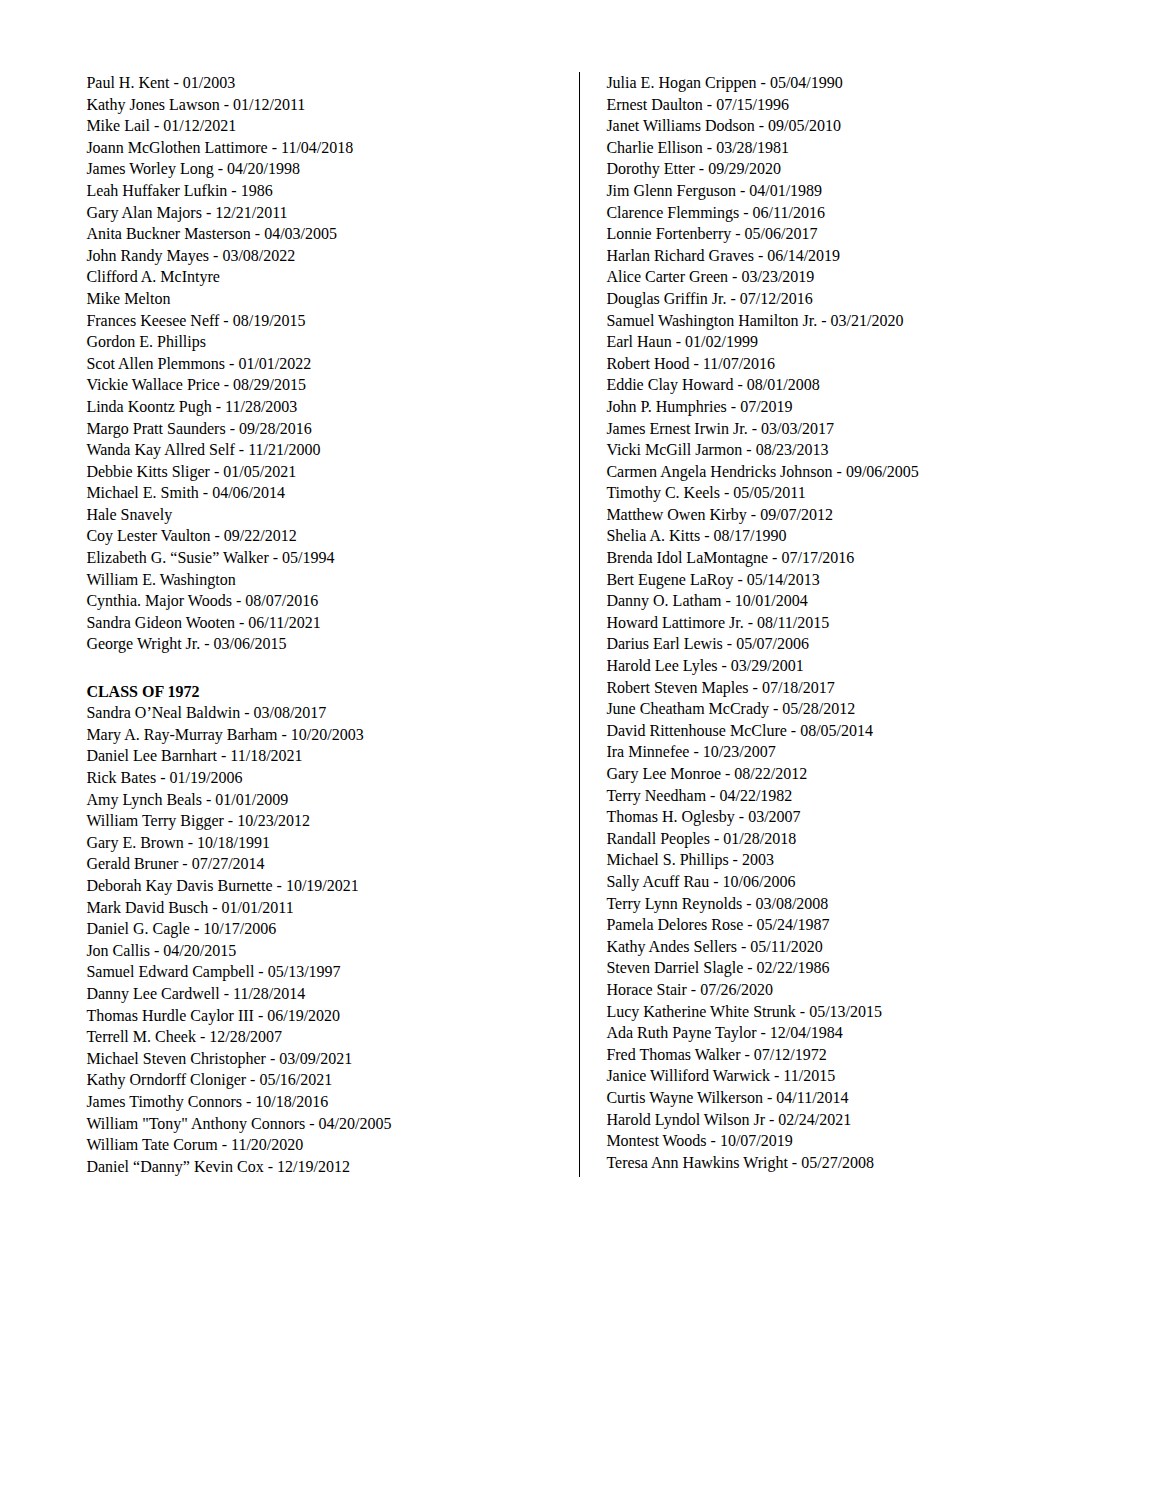Paul H. Kent - 01/2003
Kathy Jones Lawson - 01/12/2011
Mike Lail - 01/12/2021
Joann McGlothen Lattimore - 11/04/2018
James Worley Long - 04/20/1998
Leah Huffaker Lufkin - 1986
Gary Alan Majors - 12/21/2011
Anita Buckner Masterson - 04/03/2005
John Randy Mayes - 03/08/2022
Clifford A. McIntyre
Mike Melton
Frances Keesee Neff - 08/19/2015
Gordon E. Phillips
Scot Allen Plemmons - 01/01/2022
Vickie Wallace Price - 08/29/2015
Linda Koontz Pugh - 11/28/2003
Margo Pratt Saunders - 09/28/2016
Wanda Kay Allred Self - 11/21/2000
Debbie Kitts Sliger - 01/05/2021
Michael E. Smith - 04/06/2014
Hale Snavely
Coy Lester Vaulton - 09/22/2012
Elizabeth G. “Susie” Walker - 05/1994
William E. Washington
Cynthia. Major Woods - 08/07/2016
Sandra Gideon Wooten - 06/11/2021
George Wright Jr. - 03/06/2015
CLASS OF 1972
Sandra O’Neal Baldwin - 03/08/2017
Mary A. Ray-Murray Barham - 10/20/2003
Daniel Lee Barnhart - 11/18/2021
Rick Bates - 01/19/2006
Amy Lynch Beals - 01/01/2009
William Terry Bigger - 10/23/2012
Gary E. Brown - 10/18/1991
Gerald Bruner - 07/27/2014
Deborah Kay Davis Burnette - 10/19/2021
Mark David Busch - 01/01/2011
Daniel G. Cagle - 10/17/2006
Jon Callis - 04/20/2015
Samuel Edward Campbell - 05/13/1997
Danny Lee Cardwell - 11/28/2014
Thomas Hurdle Caylor III - 06/19/2020
Terrell M. Cheek - 12/28/2007
Michael Steven Christopher - 03/09/2021
Kathy Orndorff Cloniger - 05/16/2021
James Timothy Connors - 10/18/2016
William "Tony" Anthony Connors - 04/20/2005
William Tate Corum - 11/20/2020
Daniel “Danny” Kevin Cox - 12/19/2012
Julia E. Hogan Crippen - 05/04/1990
Ernest Daulton - 07/15/1996
Janet Williams Dodson - 09/05/2010
Charlie Ellison - 03/28/1981
Dorothy Etter - 09/29/2020
Jim Glenn Ferguson - 04/01/1989
Clarence Flemmings - 06/11/2016
Lonnie Fortenberry - 05/06/2017
Harlan Richard Graves - 06/14/2019
Alice Carter Green - 03/23/2019
Douglas Griffin Jr. - 07/12/2016
Samuel Washington Hamilton Jr. - 03/21/2020
Earl Haun - 01/02/1999
Robert Hood - 11/07/2016
Eddie Clay Howard - 08/01/2008
John P. Humphries - 07/2019
James Ernest Irwin Jr. - 03/03/2017
Vicki McGill Jarmon - 08/23/2013
Carmen Angela Hendricks Johnson - 09/06/2005
Timothy C. Keels - 05/05/2011
Matthew Owen Kirby - 09/07/2012
Shelia A. Kitts - 08/17/1990
Brenda Idol LaMontagne - 07/17/2016
Bert Eugene LaRoy - 05/14/2013
Danny O. Latham - 10/01/2004
Howard Lattimore Jr. - 08/11/2015
Darius Earl Lewis - 05/07/2006
Harold Lee Lyles - 03/29/2001
Robert Steven Maples - 07/18/2017
June Cheatham McCrady - 05/28/2012
David Rittenhouse McClure - 08/05/2014
Ira Minnefee - 10/23/2007
Gary Lee Monroe - 08/22/2012
Terry Needham - 04/22/1982
Thomas H. Oglesby - 03/2007
Randall Peoples - 01/28/2018
Michael S. Phillips - 2003
Sally Acuff Rau - 10/06/2006
Terry Lynn Reynolds - 03/08/2008
Pamela Delores Rose - 05/24/1987
Kathy Andes Sellers - 05/11/2020
Steven Darriel Slagle - 02/22/1986
Horace Stair - 07/26/2020
Lucy Katherine White Strunk - 05/13/2015
Ada Ruth Payne Taylor - 12/04/1984
Fred Thomas Walker - 07/12/1972
Janice Williford Warwick - 11/2015
Curtis Wayne Wilkerson - 04/11/2014
Harold Lyndol Wilson Jr - 02/24/2021
Montest Woods - 10/07/2019
Teresa Ann Hawkins Wright - 05/27/2008